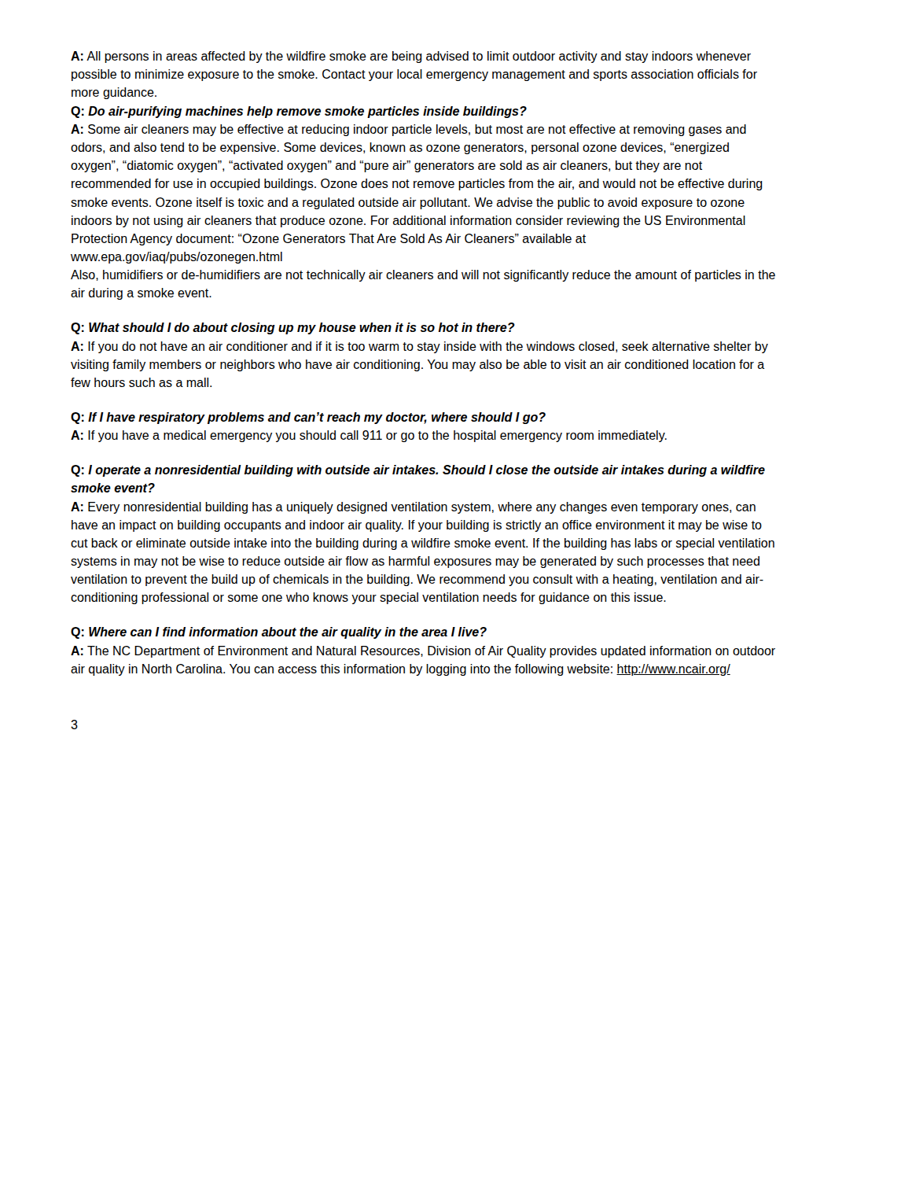A: All persons in areas affected by the wildfire smoke are being advised to limit outdoor activity and stay indoors whenever possible to minimize exposure to the smoke. Contact your local emergency management and sports association officials for more guidance.
Q: Do air-purifying machines help remove smoke particles inside buildings?
A: Some air cleaners may be effective at reducing indoor particle levels, but most are not effective at removing gases and odors, and also tend to be expensive. Some devices, known as ozone generators, personal ozone devices, “energized oxygen”, “diatomic oxygen”, “activated oxygen” and “pure air” generators are sold as air cleaners, but they are not recommended for use in occupied buildings. Ozone does not remove particles from the air, and would not be effective during smoke events. Ozone itself is toxic and a regulated outside air pollutant. We advise the public to avoid exposure to ozone indoors by not using air cleaners that produce ozone. For additional information consider reviewing the US Environmental Protection Agency document: “Ozone Generators That Are Sold As Air Cleaners” available at www.epa.gov/iaq/pubs/ozonegen.html
Also, humidifiers or de-humidifiers are not technically air cleaners and will not significantly reduce the amount of particles in the air during a smoke event.
Q: What should I do about closing up my house when it is so hot in there?
A: If you do not have an air conditioner and if it is too warm to stay inside with the windows closed, seek alternative shelter by visiting family members or neighbors who have air conditioning. You may also be able to visit an air conditioned location for a few hours such as a mall.
Q: If I have respiratory problems and can’t reach my doctor, where should I go?
A: If you have a medical emergency you should call 911 or go to the hospital emergency room immediately.
Q: I operate a nonresidential building with outside air intakes. Should I close the outside air intakes during a wildfire smoke event?
A: Every nonresidential building has a uniquely designed ventilation system, where any changes even temporary ones, can have an impact on building occupants and indoor air quality. If your building is strictly an office environment it may be wise to cut back or eliminate outside intake into the building during a wildfire smoke event. If the building has labs or special ventilation systems in may not be wise to reduce outside air flow as harmful exposures may be generated by such processes that need ventilation to prevent the build up of chemicals in the building. We recommend you consult with a heating, ventilation and air-conditioning professional or some one who knows your special ventilation needs for guidance on this issue.
Q: Where can I find information about the air quality in the area I live?
A: The NC Department of Environment and Natural Resources, Division of Air Quality provides updated information on outdoor air quality in North Carolina. You can access this information by logging into the following website: http://www.ncair.org/
3